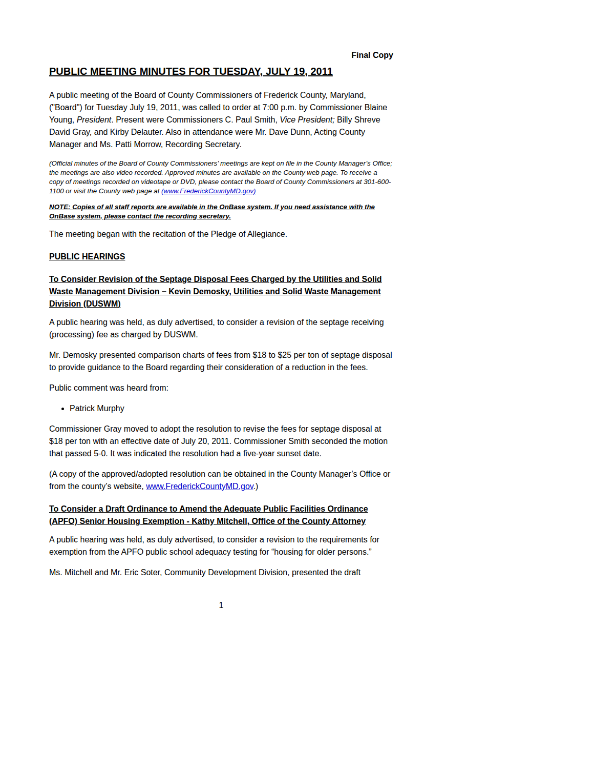Final Copy
PUBLIC MEETING MINUTES FOR TUESDAY, JULY 19, 2011
A public meeting of the Board of County Commissioners of Frederick County, Maryland, ("Board") for Tuesday July 19, 2011, was called to order at 7:00 p.m. by Commissioner Blaine Young, President. Present were Commissioners C. Paul Smith, Vice President; Billy Shreve David Gray, and Kirby Delauter. Also in attendance were Mr. Dave Dunn, Acting County Manager and Ms. Patti Morrow, Recording Secretary.
(Official minutes of the Board of County Commissioners’ meetings are kept on file in the County Manager’s Office; the meetings are also video recorded. Approved minutes are available on the County web page. To receive a copy of meetings recorded on videotape or DVD, please contact the Board of County Commissioners at 301-600-1100 or visit the County web page at (www.FrederickCountyMD.gov)
NOTE: Copies of all staff reports are available in the OnBase system. If you need assistance with the OnBase system, please contact the recording secretary.
The meeting began with the recitation of the Pledge of Allegiance.
PUBLIC HEARINGS
To Consider Revision of the Septage Disposal Fees Charged by the Utilities and Solid Waste Management Division – Kevin Demosky, Utilities and Solid Waste Management Division (DUSWM)
A public hearing was held, as duly advertised, to consider a revision of the septage receiving (processing) fee as charged by DUSWM.
Mr. Demosky presented comparison charts of fees from $18 to $25 per ton of septage disposal to provide guidance to the Board regarding their consideration of a reduction in the fees.
Public comment was heard from:
Patrick Murphy
Commissioner Gray moved to adopt the resolution to revise the fees for septage disposal at $18 per ton with an effective date of July 20, 2011. Commissioner Smith seconded the motion that passed 5-0. It was indicated the resolution had a five-year sunset date.
(A copy of the approved/adopted resolution can be obtained in the County Manager’s Office or from the county’s website, www.FrederickCountyMD.gov.)
To Consider a Draft Ordinance to Amend the Adequate Public Facilities Ordinance (APFO) Senior Housing Exemption - Kathy Mitchell, Office of the County Attorney
A public hearing was held, as duly advertised, to consider a revision to the requirements for exemption from the APFO public school adequacy testing for “housing for older persons.”
Ms. Mitchell and Mr. Eric Soter, Community Development Division, presented the draft
1